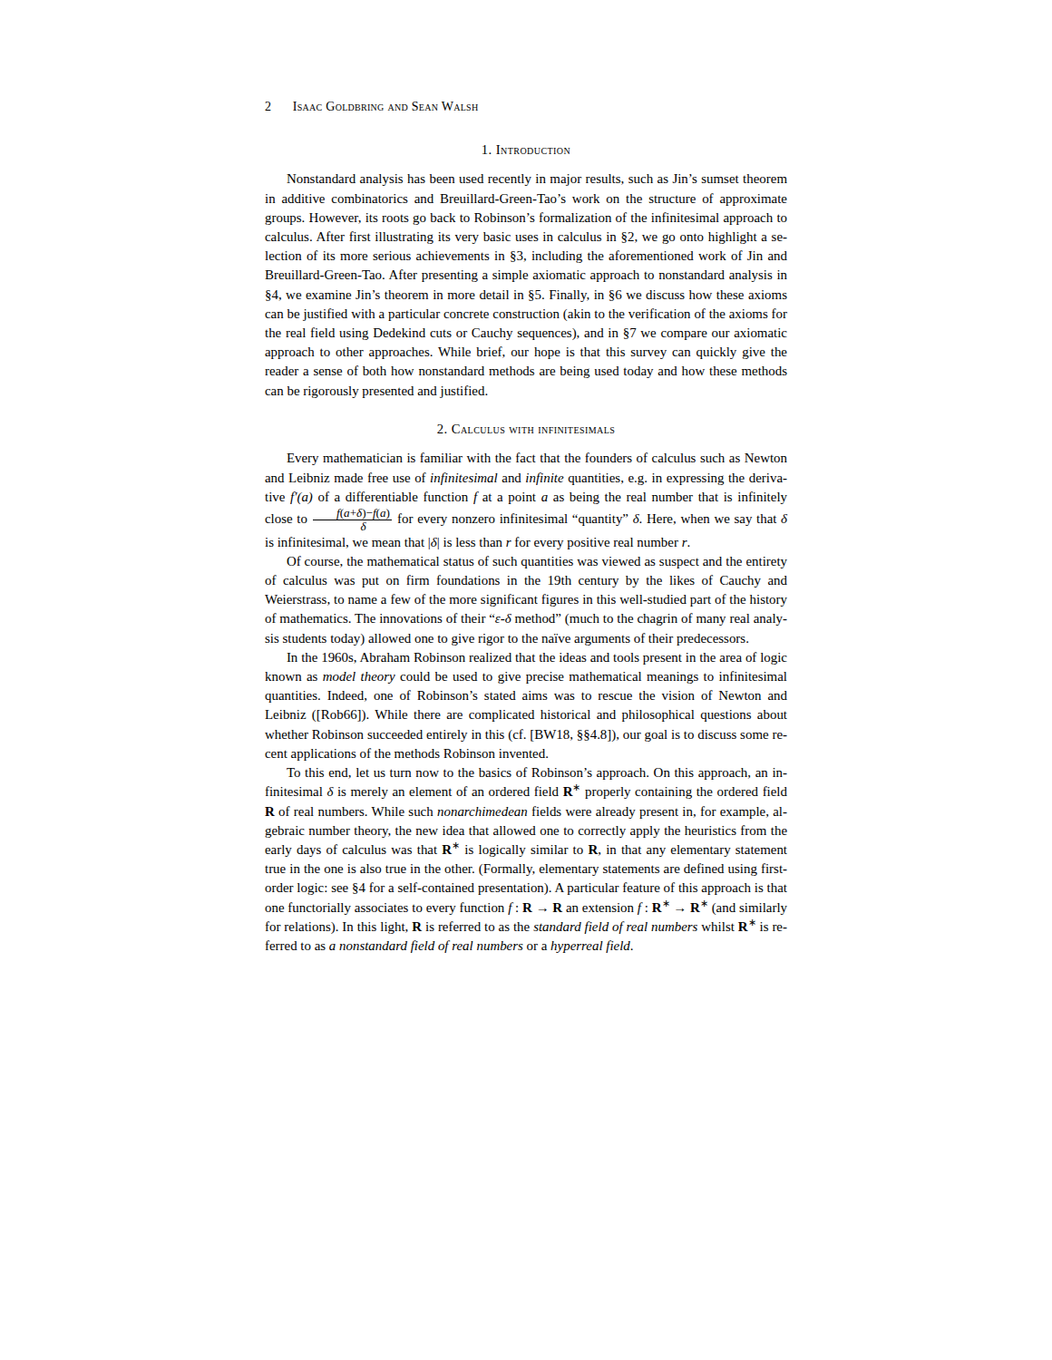2 Isaac Goldbring and Sean Walsh
1. Introduction
Nonstandard analysis has been used recently in major results, such as Jin’s sumset theorem in additive combinatorics and Breuillard-Green-Tao’s work on the structure of approximate groups. However, its roots go back to Robinson’s formalization of the infinitesimal approach to calculus. After first illustrating its very basic uses in calculus in §2, we go onto highlight a selection of its more serious achievements in §3, including the aforementioned work of Jin and Breuillard-Green-Tao. After presenting a simple axiomatic approach to nonstandard analysis in §4, we examine Jin’s theorem in more detail in §5. Finally, in §6 we discuss how these axioms can be justified with a particular concrete construction (akin to the verification of the axioms for the real field using Dedekind cuts or Cauchy sequences), and in §7 we compare our axiomatic approach to other approaches. While brief, our hope is that this survey can quickly give the reader a sense of both how nonstandard methods are being used today and how these methods can be rigorously presented and justified.
2. Calculus with infinitesimals
Every mathematician is familiar with the fact that the founders of calculus such as Newton and Leibniz made free use of infinitesimal and infinite quantities, e.g. in expressing the derivative f′(a) of a differentiable function f at a point a as being the real number that is infinitely close to f(a+δ)−f(a) δ for every nonzero infinitesimal “quantity” δ. Here, when we say that δ is infinitesimal, we mean that |δ| is less than r for every positive real number r.
Of course, the mathematical status of such quantities was viewed as suspect and the entirety of calculus was put on firm foundations in the 19th century by the likes of Cauchy and Weierstrass, to name a few of the more significant figures in this well-studied part of the history of mathematics. The innovations of their “ε-δ method” (much to the chagrin of many real analysis students today) allowed one to give rigor to the naïve arguments of their predecessors.
In the 1960s, Abraham Robinson realized that the ideas and tools present in the area of logic known as model theory could be used to give precise mathematical meanings to infinitesimal quantities. Indeed, one of Robinson’s stated aims was to rescue the vision of Newton and Leibniz ([Rob66]). While there are complicated historical and philosophical questions about whether Robinson succeeded entirely in this (cf. [BW18, §§4.8]), our goal is to discuss some recent applications of the methods Robinson invented.
To this end, let us turn now to the basics of Robinson’s approach. On this approach, an infinitesimal δ is merely an element of an ordered field R∗ properly containing the ordered field R of real numbers. While such nonarchimedean fields were already present in, for example, algebraic number theory, the new idea that allowed one to correctly apply the heuristics from the early days of calculus was that R∗ is logically similar to R, in that any elementary statement true in the one is also true in the other. (Formally, elementary statements are defined using first-order logic: see §4 for a self-contained presentation). A particular feature of this approach is that one functorially associates to every function f : R → R an extension f : R∗ → R∗ (and similarly for relations). In this light, R is referred to as the standard field of real numbers whilst R∗ is referred to as a nonstandard field of real numbers or a hyperreal field.